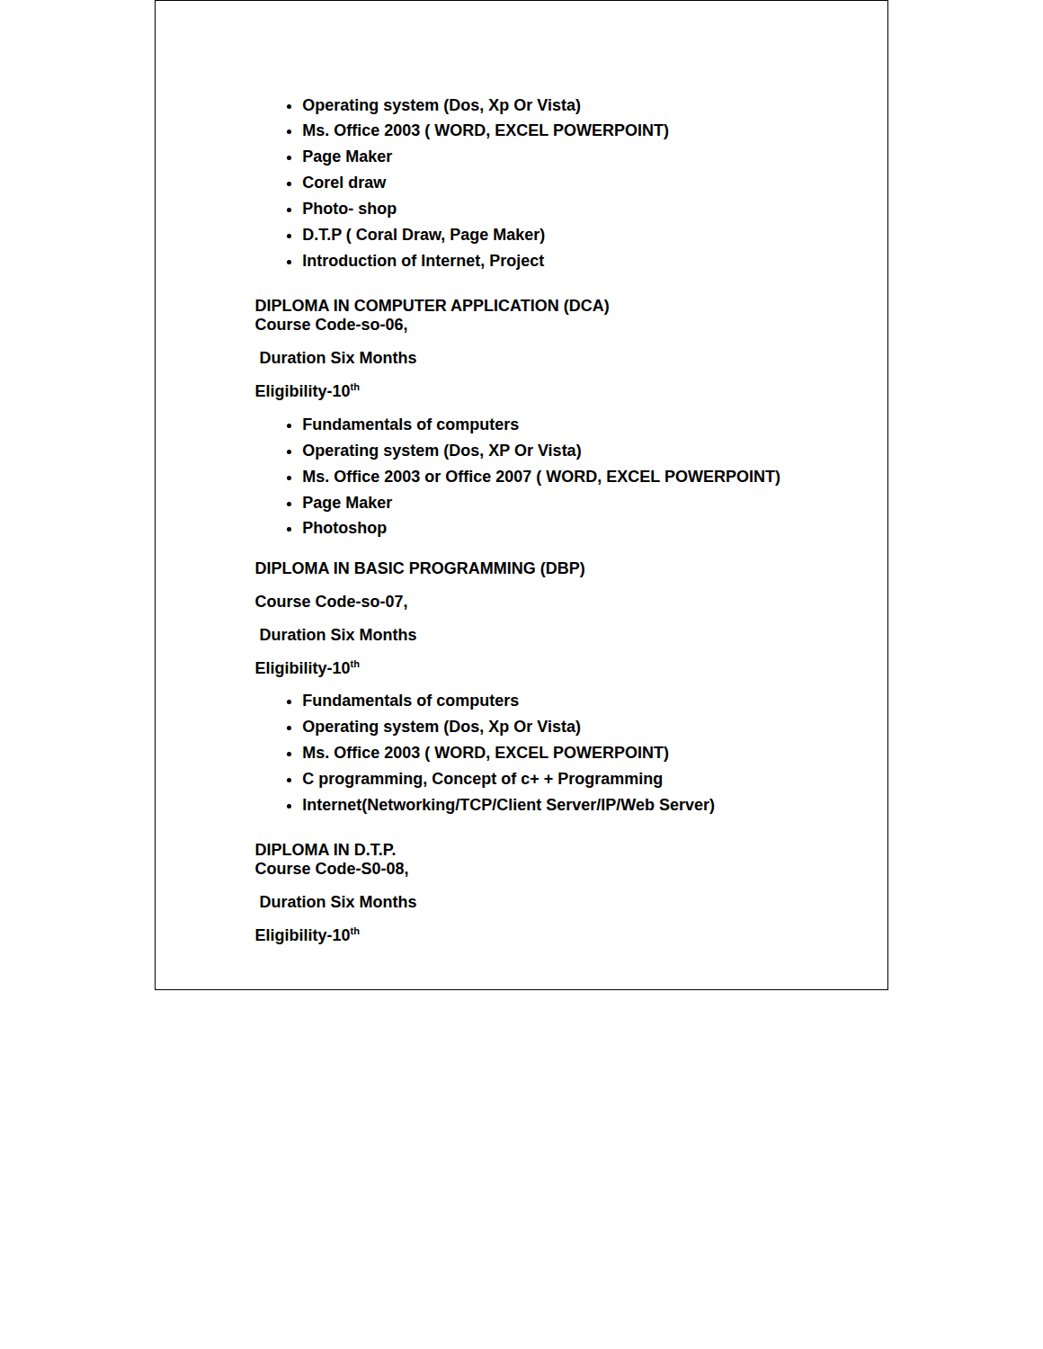Operating system (Dos, Xp Or Vista)
Ms. Office 2003 ( WORD, EXCEL POWERPOINT)
Page Maker
Corel draw
Photo- shop
D.T.P ( Coral Draw, Page Maker)
Introduction of Internet, Project
DIPLOMA IN COMPUTER APPLICATION (DCA)
Course Code-so-06,
Duration Six Months
Eligibility-10th
Fundamentals of computers
Operating system (Dos, XP Or Vista)
Ms. Office 2003 or Office 2007 ( WORD, EXCEL POWERPOINT)
Page Maker
Photoshop
DIPLOMA IN BASIC PROGRAMMING (DBP)
Course Code-so-07,
Duration Six Months
Eligibility-10th
Fundamentals of computers
Operating system (Dos, Xp Or Vista)
Ms. Office 2003 ( WORD, EXCEL POWERPOINT)
C programming, Concept of c+ + Programming
Internet(Networking/TCP/Client Server/IP/Web Server)
DIPLOMA IN D.T.P.
Course Code-S0-08,
Duration Six Months
Eligibility-10th